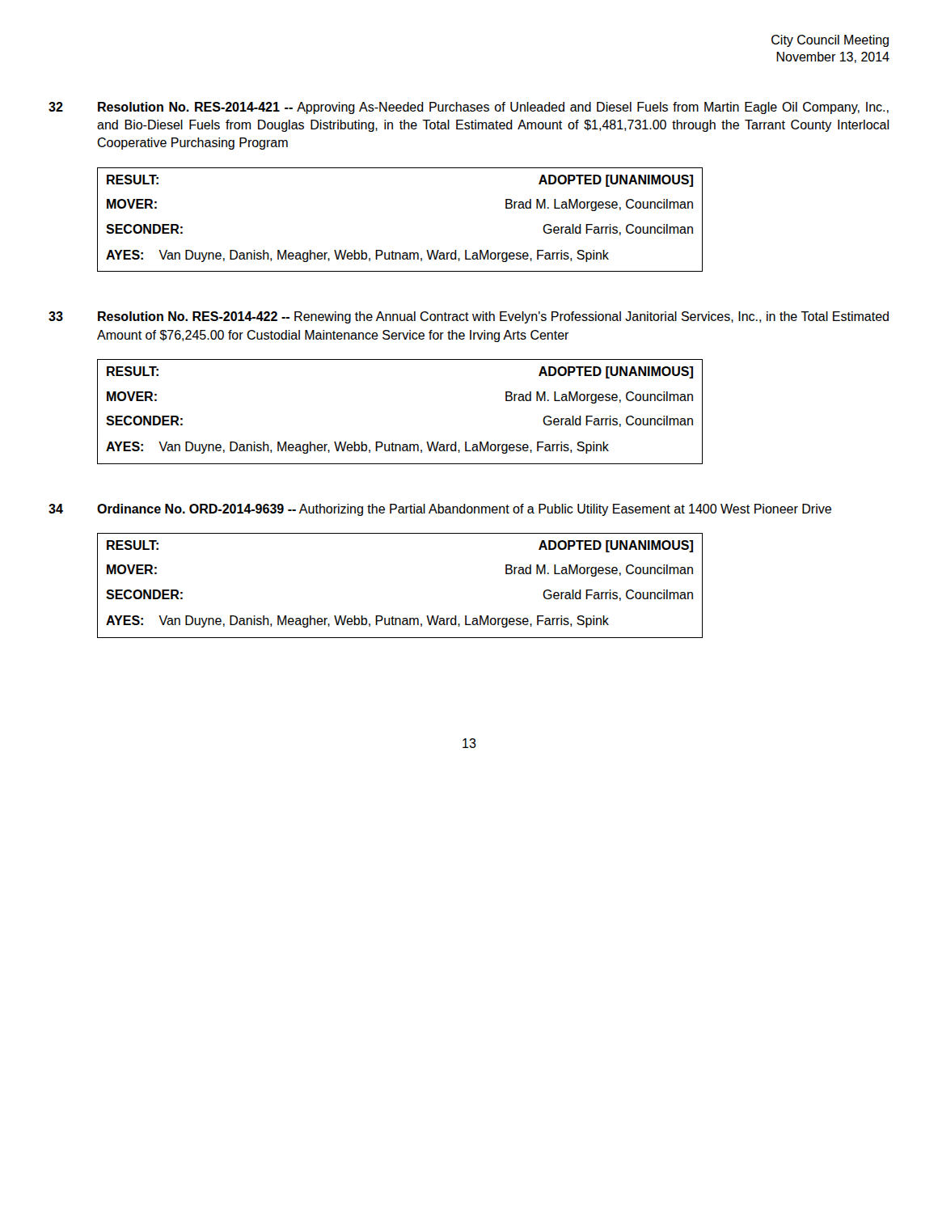City Council Meeting
November 13, 2014
32
Resolution No. RES-2014-421 -- Approving As-Needed Purchases of Unleaded and Diesel Fuels from Martin Eagle Oil Company, Inc., and Bio-Diesel Fuels from Douglas Distributing, in the Total Estimated Amount of $1,481,731.00 through the Tarrant County Interlocal Cooperative Purchasing Program
| RESULT: | ADOPTED [UNANIMOUS] |
| MOVER: | Brad M. LaMorgese, Councilman |
| SECONDER: | Gerald Farris, Councilman |
| AYES: Van Duyne, Danish, Meagher, Webb, Putnam, Ward, LaMorgese, Farris, Spink |
33
Resolution No. RES-2014-422 -- Renewing the Annual Contract with Evelyn's Professional Janitorial Services, Inc., in the Total Estimated Amount of $76,245.00 for Custodial Maintenance Service for the Irving Arts Center
| RESULT: | ADOPTED [UNANIMOUS] |
| MOVER: | Brad M. LaMorgese, Councilman |
| SECONDER: | Gerald Farris, Councilman |
| AYES: Van Duyne, Danish, Meagher, Webb, Putnam, Ward, LaMorgese, Farris, Spink |
34
Ordinance No. ORD-2014-9639 -- Authorizing the Partial Abandonment of a Public Utility Easement at 1400 West Pioneer Drive
| RESULT: | ADOPTED [UNANIMOUS] |
| MOVER: | Brad M. LaMorgese, Councilman |
| SECONDER: | Gerald Farris, Councilman |
| AYES: Van Duyne, Danish, Meagher, Webb, Putnam, Ward, LaMorgese, Farris, Spink |
13